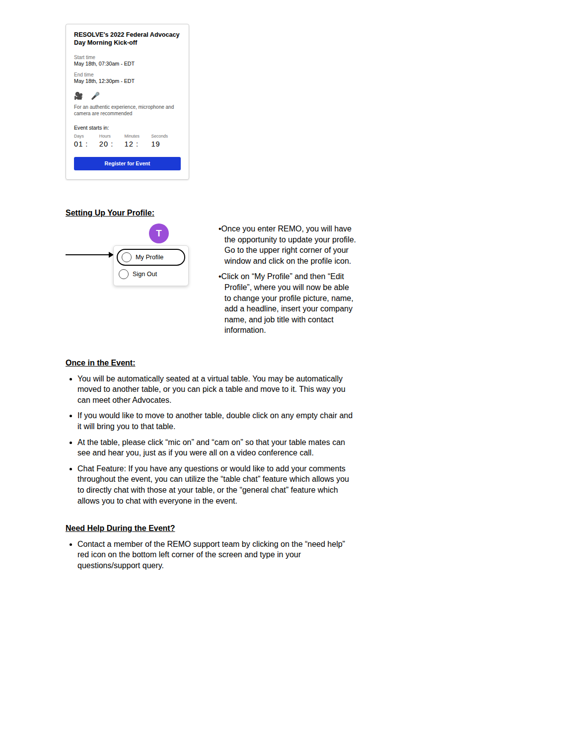RESOLVE's 2022 Federal Advocacy Day Morning Kick-off
Start time
May 18th, 07:30am - EDT
End time
May 18th, 12:30pm - EDT
🎥 🎤
For an authentic experience, microphone and camera are recommended
Event starts in:
| Days | Hours | Minutes | Seconds |
| 01 : | 20 : | 12 : | 19 |
Register for Event
Setting Up Your Profile:
T
My Profile
Sign Out
•Once you enter REMO, you will have the opportunity to update your profile. Go to the upper right corner of your window and click on the profile icon.
•Click on “My Profile” and then “Edit Profile”, where you will now be able to change your profile picture, name, add a headline, insert your company name, and job title with contact information.
Once in the Event:
You will be automatically seated at a virtual table. You may be automatically moved to another table, or you can pick a table and move to it. This way you can meet other Advocates.
If you would like to move to another table, double click on any empty chair and it will bring you to that table.
At the table, please click “mic on” and “cam on” so that your table mates can see and hear you, just as if you were all on a video conference call.
Chat Feature: If you have any questions or would like to add your comments throughout the event, you can utilize the “table chat” feature which allows you to directly chat with those at your table, or the “general chat” feature which allows you to chat with everyone in the event.
Need Help During the Event?
Contact a member of the REMO support team by clicking on the “need help” red icon on the bottom left corner of the screen and type in your questions/support query.